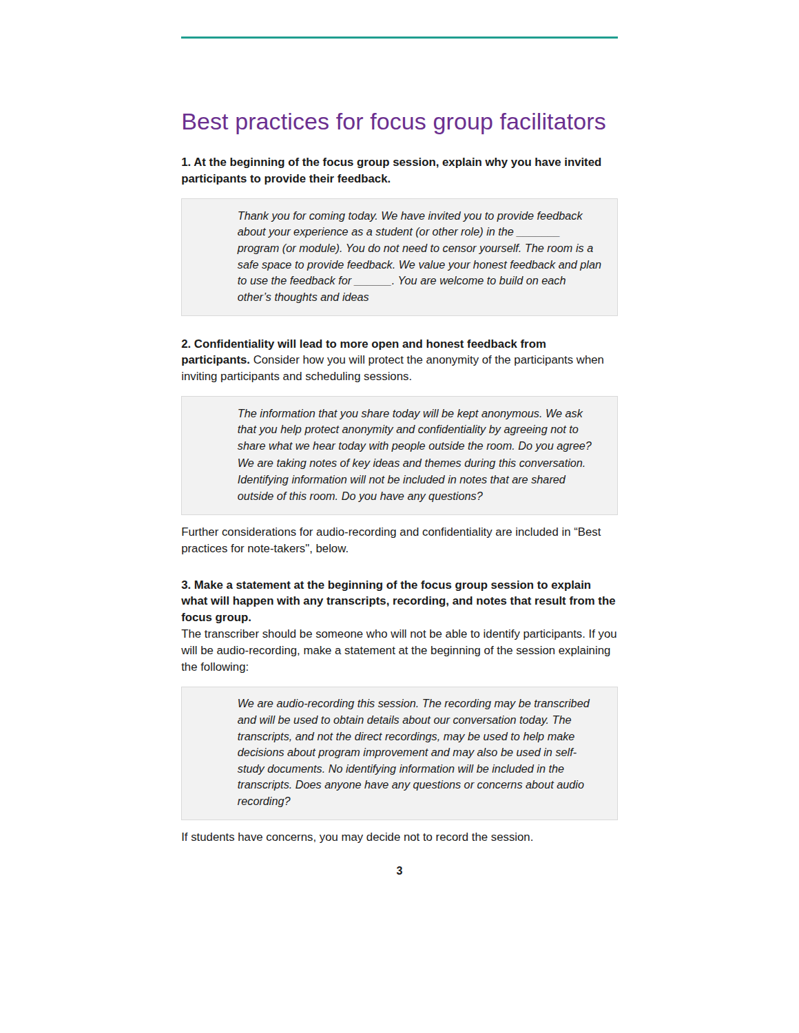Best practices for focus group facilitators
1. At the beginning of the focus group session, explain why you have invited participants to provide their feedback.
Thank you for coming today. We have invited you to provide feedback about your experience as a student (or other role) in the _______ program (or module). You do not need to censor yourself. The room is a safe space to provide feedback. We value your honest feedback and plan to use the feedback for ______. You are welcome to build on each other’s thoughts and ideas
2. Confidentiality will lead to more open and honest feedback from participants. Consider how you will protect the anonymity of the participants when inviting participants and scheduling sessions.
The information that you share today will be kept anonymous. We ask that you help protect anonymity and confidentiality by agreeing not to share what we hear today with people outside the room. Do you agree?
We are taking notes of key ideas and themes during this conversation. Identifying information will not be included in notes that are shared outside of this room. Do you have any questions?
Further considerations for audio-recording and confidentiality are included in “Best practices for note-takers", below.
3. Make a statement at the beginning of the focus group session to explain what will happen with any transcripts, recording, and notes that result from the focus group.
The transcriber should be someone who will not be able to identify participants. If you will be audio-recording, make a statement at the beginning of the session explaining the following:
We are audio-recording this session. The recording may be transcribed and will be used to obtain details about our conversation today. The transcripts, and not the direct recordings, may be used to help make decisions about program improvement and may also be used in self-study documents. No identifying information will be included in the transcripts. Does anyone have any questions or concerns about audio recording?
If students have concerns, you may decide not to record the session.
3